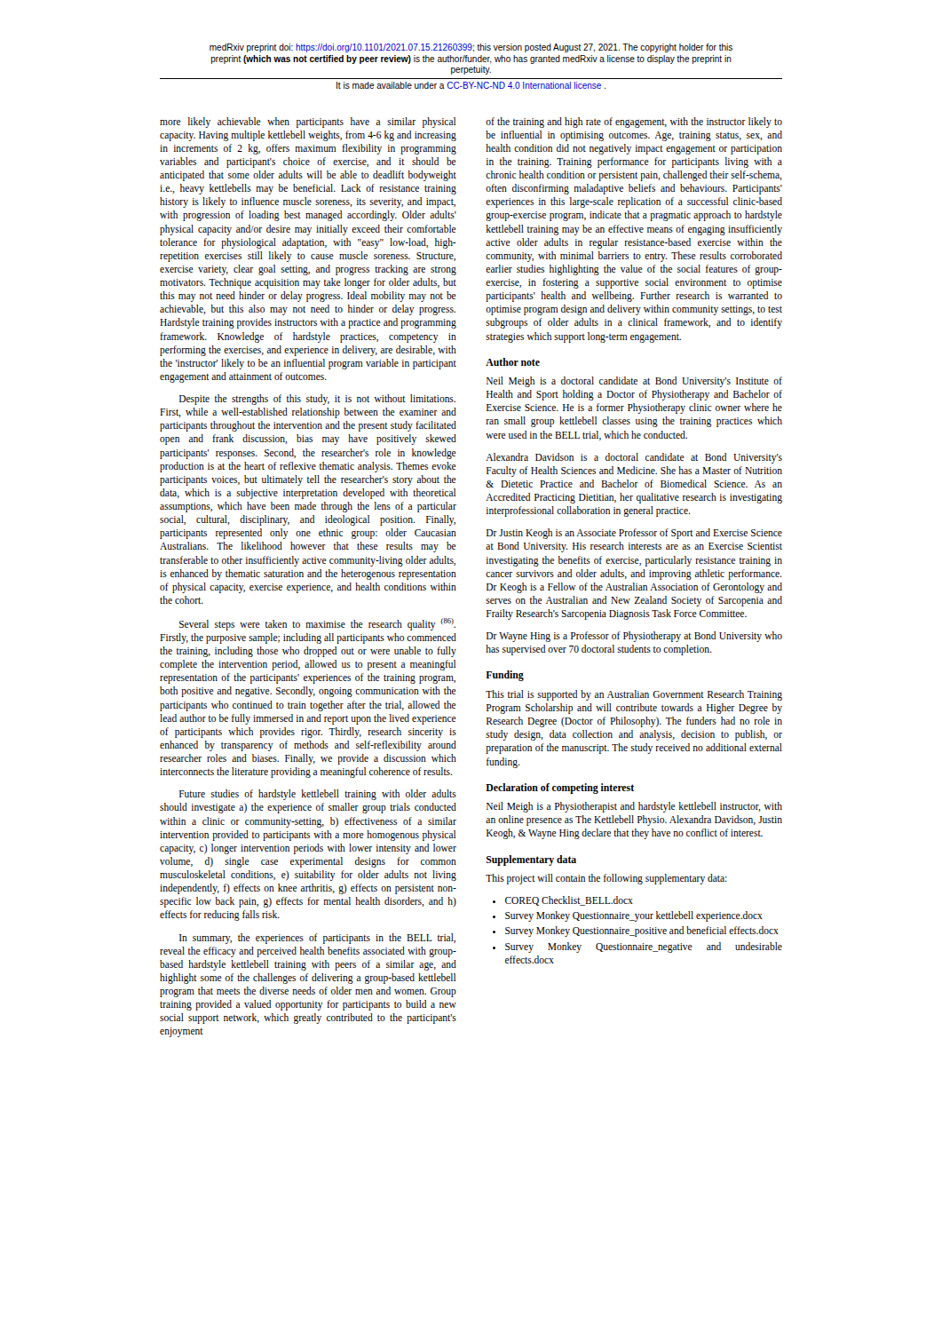medRxiv preprint doi: https://doi.org/10.1101/2021.07.15.21260399; this version posted August 27, 2021. The copyright holder for this
preprint (which was not certified by peer review) is the author/funder, who has granted medRxiv a license to display the preprint in
perpetuity.
It is made available under a CC-BY-NC-ND 4.0 International license .
more likely achievable when participants have a similar physical capacity. Having multiple kettlebell weights, from 4-6 kg and increasing in increments of 2 kg, offers maximum flexibility in programming variables and participant's choice of exercise, and it should be anticipated that some older adults will be able to deadlift bodyweight i.e., heavy kettlebells may be beneficial. Lack of resistance training history is likely to influence muscle soreness, its severity, and impact, with progression of loading best managed accordingly. Older adults' physical capacity and/or desire may initially exceed their comfortable tolerance for physiological adaptation, with "easy" low-load, high-repetition exercises still likely to cause muscle soreness. Structure, exercise variety, clear goal setting, and progress tracking are strong motivators. Technique acquisition may take longer for older adults, but this may not need hinder or delay progress. Ideal mobility may not be achievable, but this also may not need to hinder or delay progress. Hardstyle training provides instructors with a practice and programming framework. Knowledge of hardstyle practices, competency in performing the exercises, and experience in delivery, are desirable, with the 'instructor' likely to be an influential program variable in participant engagement and attainment of outcomes.
Despite the strengths of this study, it is not without limitations. First, while a well-established relationship between the examiner and participants throughout the intervention and the present study facilitated open and frank discussion, bias may have positively skewed participants' responses. Second, the researcher's role in knowledge production is at the heart of reflexive thematic analysis. Themes evoke participants voices, but ultimately tell the researcher's story about the data, which is a subjective interpretation developed with theoretical assumptions, which have been made through the lens of a particular social, cultural, disciplinary, and ideological position. Finally, participants represented only one ethnic group: older Caucasian Australians. The likelihood however that these results may be transferable to other insufficiently active community-living older adults, is enhanced by thematic saturation and the heterogenous representation of physical capacity, exercise experience, and health conditions within the cohort.
Several steps were taken to maximise the research quality (86). Firstly, the purposive sample; including all participants who commenced the training, including those who dropped out or were unable to fully complete the intervention period, allowed us to present a meaningful representation of the participants' experiences of the training program, both positive and negative. Secondly, ongoing communication with the participants who continued to train together after the trial, allowed the lead author to be fully immersed in and report upon the lived experience of participants which provides rigor. Thirdly, research sincerity is enhanced by transparency of methods and self-reflexibility around researcher roles and biases. Finally, we provide a discussion which interconnects the literature providing a meaningful coherence of results.
Future studies of hardstyle kettlebell training with older adults should investigate a) the experience of smaller group trials conducted within a clinic or community-setting, b) effectiveness of a similar intervention provided to participants with a more homogenous physical capacity, c) longer intervention periods with lower intensity and lower volume, d) single case experimental designs for common musculoskeletal conditions, e) suitability for older adults not living independently, f) effects on knee arthritis, g) effects on persistent non-specific low back pain, g) effects for mental health disorders, and h) effects for reducing falls risk.
In summary, the experiences of participants in the BELL trial, reveal the efficacy and perceived health benefits associated with group-based hardstyle kettlebell training with peers of a similar age, and highlight some of the challenges of delivering a group-based kettlebell program that meets the diverse needs of older men and women. Group training provided a valued opportunity for participants to build a new social support network, which greatly contributed to the participant's enjoyment
of the training and high rate of engagement, with the instructor likely to be influential in optimising outcomes. Age, training status, sex, and health condition did not negatively impact engagement or participation in the training. Training performance for participants living with a chronic health condition or persistent pain, challenged their self-schema, often disconfirming maladaptive beliefs and behaviours. Participants' experiences in this large-scale replication of a successful clinic-based group-exercise program, indicate that a pragmatic approach to hardstyle kettlebell training may be an effective means of engaging insufficiently active older adults in regular resistance-based exercise within the community, with minimal barriers to entry. These results corroborated earlier studies highlighting the value of the social features of group-exercise, in fostering a supportive social environment to optimise participants' health and wellbeing. Further research is warranted to optimise program design and delivery within community settings, to test subgroups of older adults in a clinical framework, and to identify strategies which support long-term engagement.
Author note
Neil Meigh is a doctoral candidate at Bond University's Institute of Health and Sport holding a Doctor of Physiotherapy and Bachelor of Exercise Science. He is a former Physiotherapy clinic owner where he ran small group kettlebell classes using the training practices which were used in the BELL trial, which he conducted.
Alexandra Davidson is a doctoral candidate at Bond University's Faculty of Health Sciences and Medicine. She has a Master of Nutrition & Dietetic Practice and Bachelor of Biomedical Science. As an Accredited Practicing Dietitian, her qualitative research is investigating interprofessional collaboration in general practice.
Dr Justin Keogh is an Associate Professor of Sport and Exercise Science at Bond University. His research interests are as an Exercise Scientist investigating the benefits of exercise, particularly resistance training in cancer survivors and older adults, and improving athletic performance. Dr Keogh is a Fellow of the Australian Association of Gerontology and serves on the Australian and New Zealand Society of Sarcopenia and Frailty Research's Sarcopenia Diagnosis Task Force Committee.
Dr Wayne Hing is a Professor of Physiotherapy at Bond University who has supervised over 70 doctoral students to completion.
Funding
This trial is supported by an Australian Government Research Training Program Scholarship and will contribute towards a Higher Degree by Research Degree (Doctor of Philosophy). The funders had no role in study design, data collection and analysis, decision to publish, or preparation of the manuscript. The study received no additional external funding.
Declaration of competing interest
Neil Meigh is a Physiotherapist and hardstyle kettlebell instructor, with an online presence as The Kettlebell Physio. Alexandra Davidson, Justin Keogh, & Wayne Hing declare that they have no conflict of interest.
Supplementary data
This project will contain the following supplementary data:
COREQ Checklist_BELL.docx
Survey Monkey Questionnaire_your kettlebell experience.docx
Survey Monkey Questionnaire_positive and beneficial effects.docx
Survey Monkey Questionnaire_negative and undesirable effects.docx